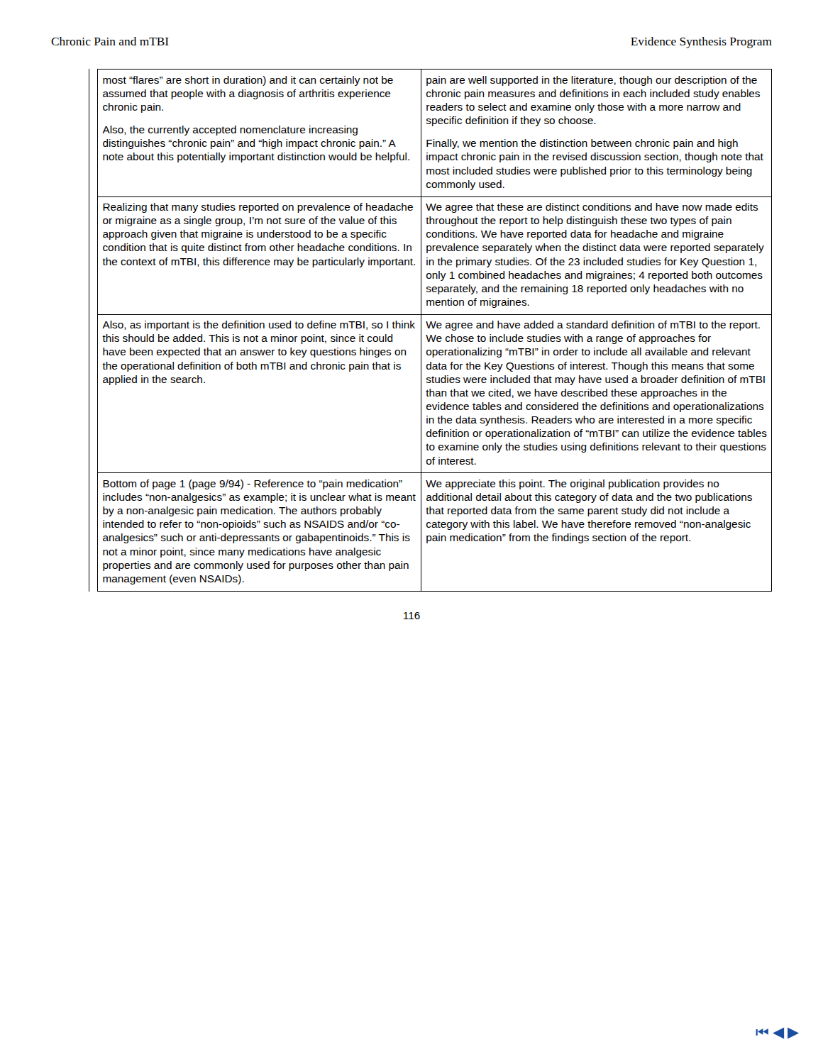Chronic Pain and mTBI
Evidence Synthesis Program
| most “flares” are short in duration) and it can certainly not be assumed that people with a diagnosis of arthritis experience chronic pain. Also, the currently accepted nomenclature increasing distinguishes “chronic pain” and “high impact chronic pain.” A note about this potentially important distinction would be helpful. | pain are well supported in the literature, though our description of the chronic pain measures and definitions in each included study enables readers to select and examine only those with a more narrow and specific definition if they so choose. Finally, we mention the distinction between chronic pain and high impact chronic pain in the revised discussion section, though note that most included studies were published prior to this terminology being commonly used. |
| Realizing that many studies reported on prevalence of headache or migraine as a single group, I’m not sure of the value of this approach given that migraine is understood to be a specific condition that is quite distinct from other headache conditions. In the context of mTBI, this difference may be particularly important. | We agree that these are distinct conditions and have now made edits throughout the report to help distinguish these two types of pain conditions. We have reported data for headache and migraine prevalence separately when the distinct data were reported separately in the primary studies. Of the 23 included studies for Key Question 1, only 1 combined headaches and migraines; 4 reported both outcomes separately, and the remaining 18 reported only headaches with no mention of migraines. |
| Also, as important is the definition used to define mTBI, so I think this should be added. This is not a minor point, since it could have been expected that an answer to key questions hinges on the operational definition of both mTBI and chronic pain that is applied in the search. | We agree and have added a standard definition of mTBI to the report. We chose to include studies with a range of approaches for operationalizing “mTBI” in order to include all available and relevant data for the Key Questions of interest. Though this means that some studies were included that may have used a broader definition of mTBI than that we cited, we have described these approaches in the evidence tables and considered the definitions and operationalizations in the data synthesis. Readers who are interested in a more specific definition or operationalization of “mTBI” can utilize the evidence tables to examine only the studies using definitions relevant to their questions of interest. |
| Bottom of page 1 (page 9/94) - Reference to “pain medication” includes “non-analgesics” as example; it is unclear what is meant by a non-analgesic pain medication. The authors probably intended to refer to “non-opioids” such as NSAIDS and/or “co-analgesics” such or anti-depressants or gabapentinoids.” This is not a minor point, since many medications have analgesic properties and are commonly used for purposes other than pain management (even NSAIDs). | We appreciate this point. The original publication provides no additional detail about this category of data and the two publications that reported data from the same parent study did not include a category with this label. We have therefore removed “non-analgesic pain medication” from the findings section of the report. |
116
⏮ ◀ ▶